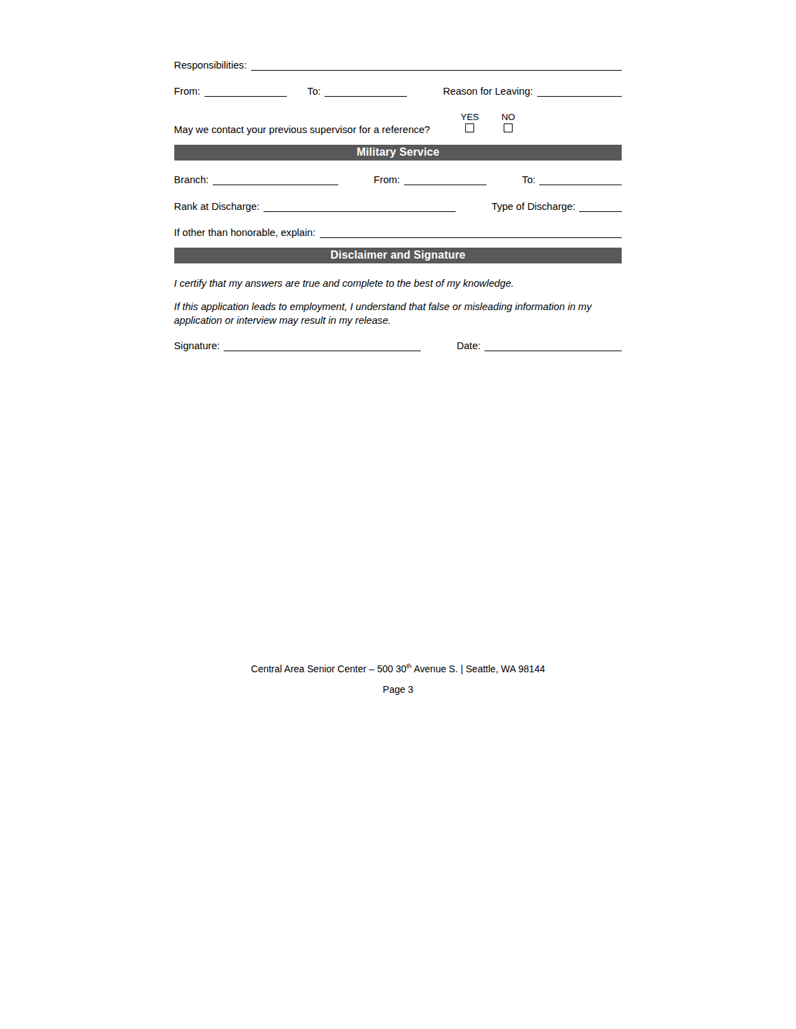Responsibilities:
From: To: Reason for Leaving:
May we contact your previous supervisor for a reference? YES
NO
Military Service
Branch: From: To:
Rank at Discharge: Type of Discharge:
If other than honorable, explain:
Disclaimer and Signature
I certify that my answers are true and complete to the best of my knowledge.
If this application leads to employment, I understand that false or misleading information in my application or interview may result in my release.
Signature: Date:
Central Area Senior Center – 500 30th Avenue S. | Seattle, WA 98144
Page 3